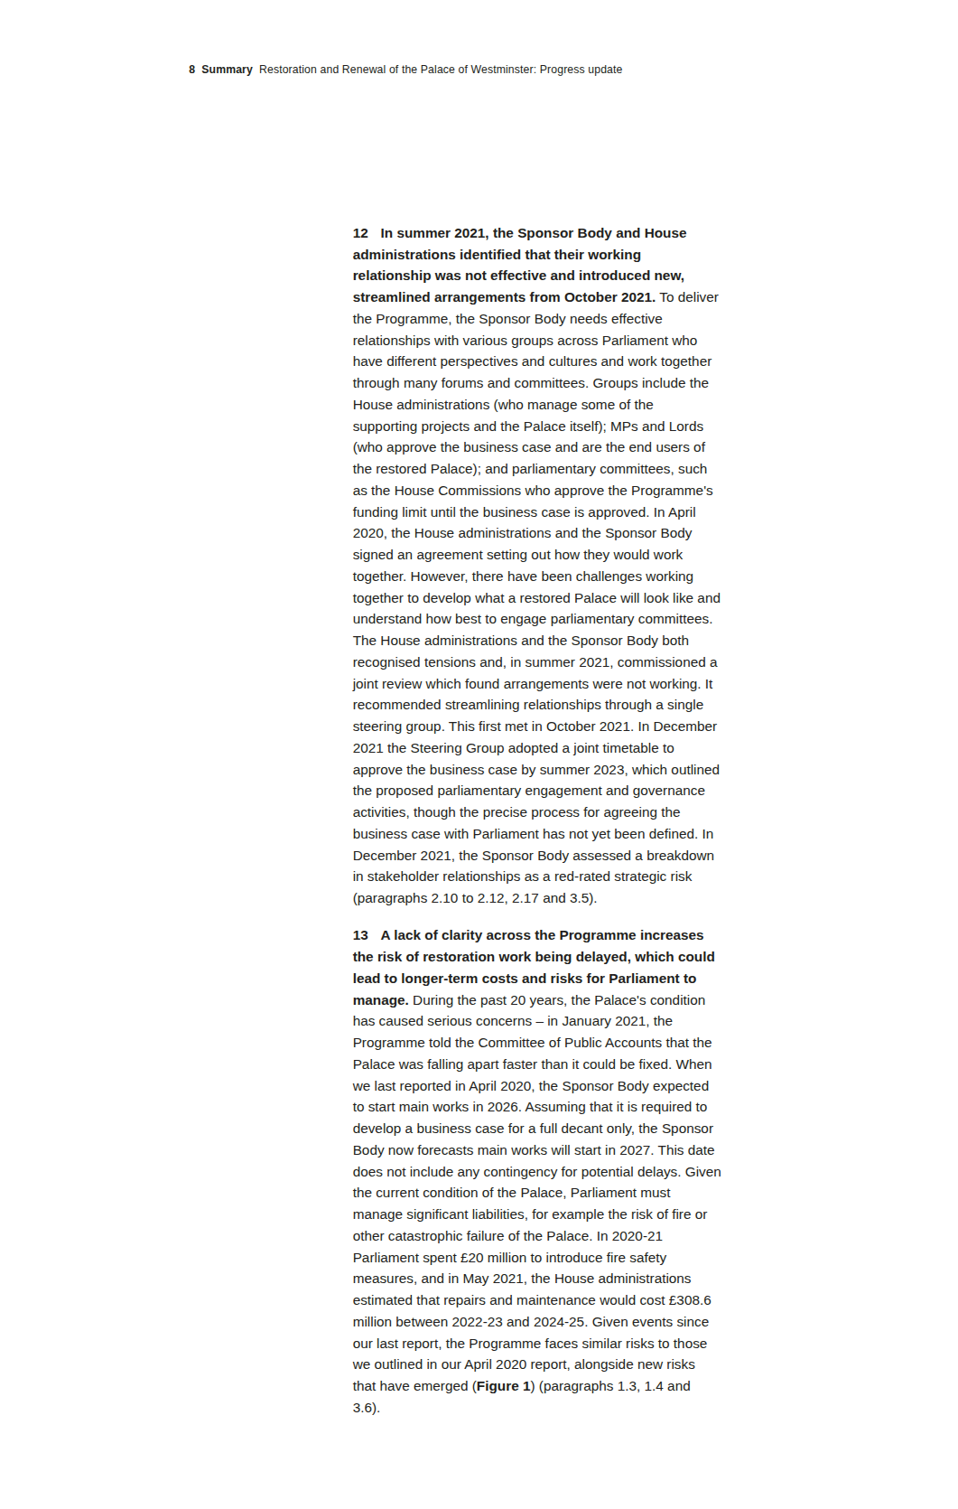8 Summary Restoration and Renewal of the Palace of Westminster: Progress update
12 In summer 2021, the Sponsor Body and House administrations identified that their working relationship was not effective and introduced new, streamlined arrangements from October 2021. To deliver the Programme, the Sponsor Body needs effective relationships with various groups across Parliament who have different perspectives and cultures and work together through many forums and committees. Groups include the House administrations (who manage some of the supporting projects and the Palace itself); MPs and Lords (who approve the business case and are the end users of the restored Palace); and parliamentary committees, such as the House Commissions who approve the Programme's funding limit until the business case is approved. In April 2020, the House administrations and the Sponsor Body signed an agreement setting out how they would work together. However, there have been challenges working together to develop what a restored Palace will look like and understand how best to engage parliamentary committees. The House administrations and the Sponsor Body both recognised tensions and, in summer 2021, commissioned a joint review which found arrangements were not working. It recommended streamlining relationships through a single steering group. This first met in October 2021. In December 2021 the Steering Group adopted a joint timetable to approve the business case by summer 2023, which outlined the proposed parliamentary engagement and governance activities, though the precise process for agreeing the business case with Parliament has not yet been defined. In December 2021, the Sponsor Body assessed a breakdown in stakeholder relationships as a red-rated strategic risk (paragraphs 2.10 to 2.12, 2.17 and 3.5).
13 A lack of clarity across the Programme increases the risk of restoration work being delayed, which could lead to longer-term costs and risks for Parliament to manage. During the past 20 years, the Palace's condition has caused serious concerns – in January 2021, the Programme told the Committee of Public Accounts that the Palace was falling apart faster than it could be fixed. When we last reported in April 2020, the Sponsor Body expected to start main works in 2026. Assuming that it is required to develop a business case for a full decant only, the Sponsor Body now forecasts main works will start in 2027. This date does not include any contingency for potential delays. Given the current condition of the Palace, Parliament must manage significant liabilities, for example the risk of fire or other catastrophic failure of the Palace. In 2020-21 Parliament spent £20 million to introduce fire safety measures, and in May 2021, the House administrations estimated that repairs and maintenance would cost £308.6 million between 2022-23 and 2024-25. Given events since our last report, the Programme faces similar risks to those we outlined in our April 2020 report, alongside new risks that have emerged (Figure 1) (paragraphs 1.3, 1.4 and 3.6).